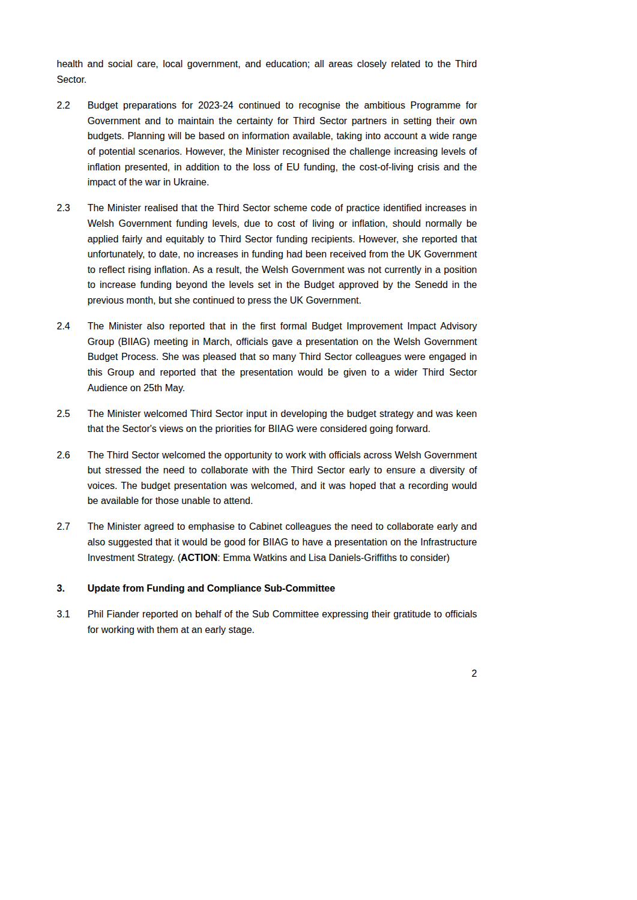health and social care, local government, and education; all areas closely related to the Third Sector.
2.2
Budget preparations for 2023-24 continued to recognise the ambitious Programme for Government and to maintain the certainty for Third Sector partners in setting their own budgets. Planning will be based on information available, taking into account a wide range of potential scenarios. However, the Minister recognised the challenge increasing levels of inflation presented, in addition to the loss of EU funding, the cost-of-living crisis and the impact of the war in Ukraine.
2.3
The Minister realised that the Third Sector scheme code of practice identified increases in Welsh Government funding levels, due to cost of living or inflation, should normally be applied fairly and equitably to Third Sector funding recipients. However, she reported that unfortunately, to date, no increases in funding had been received from the UK Government to reflect rising inflation. As a result, the Welsh Government was not currently in a position to increase funding beyond the levels set in the Budget approved by the Senedd in the previous month, but she continued to press the UK Government.
2.4
The Minister also reported that in the first formal Budget Improvement Impact Advisory Group (BIIAG) meeting in March, officials gave a presentation on the Welsh Government Budget Process. She was pleased that so many Third Sector colleagues were engaged in this Group and reported that the presentation would be given to a wider Third Sector Audience on 25th May.
2.5
The Minister welcomed Third Sector input in developing the budget strategy and was keen that the Sector's views on the priorities for BIIAG were considered going forward.
2.6
The Third Sector welcomed the opportunity to work with officials across Welsh Government but stressed the need to collaborate with the Third Sector early to ensure a diversity of voices. The budget presentation was welcomed, and it was hoped that a recording would be available for those unable to attend.
2.7
The Minister agreed to emphasise to Cabinet colleagues the need to collaborate early and also suggested that it would be good for BIIAG to have a presentation on the Infrastructure Investment Strategy. (ACTION: Emma Watkins and Lisa Daniels-Griffiths to consider)
3. Update from Funding and Compliance Sub-Committee
3.1
Phil Fiander reported on behalf of the Sub Committee expressing their gratitude to officials for working with them at an early stage.
2